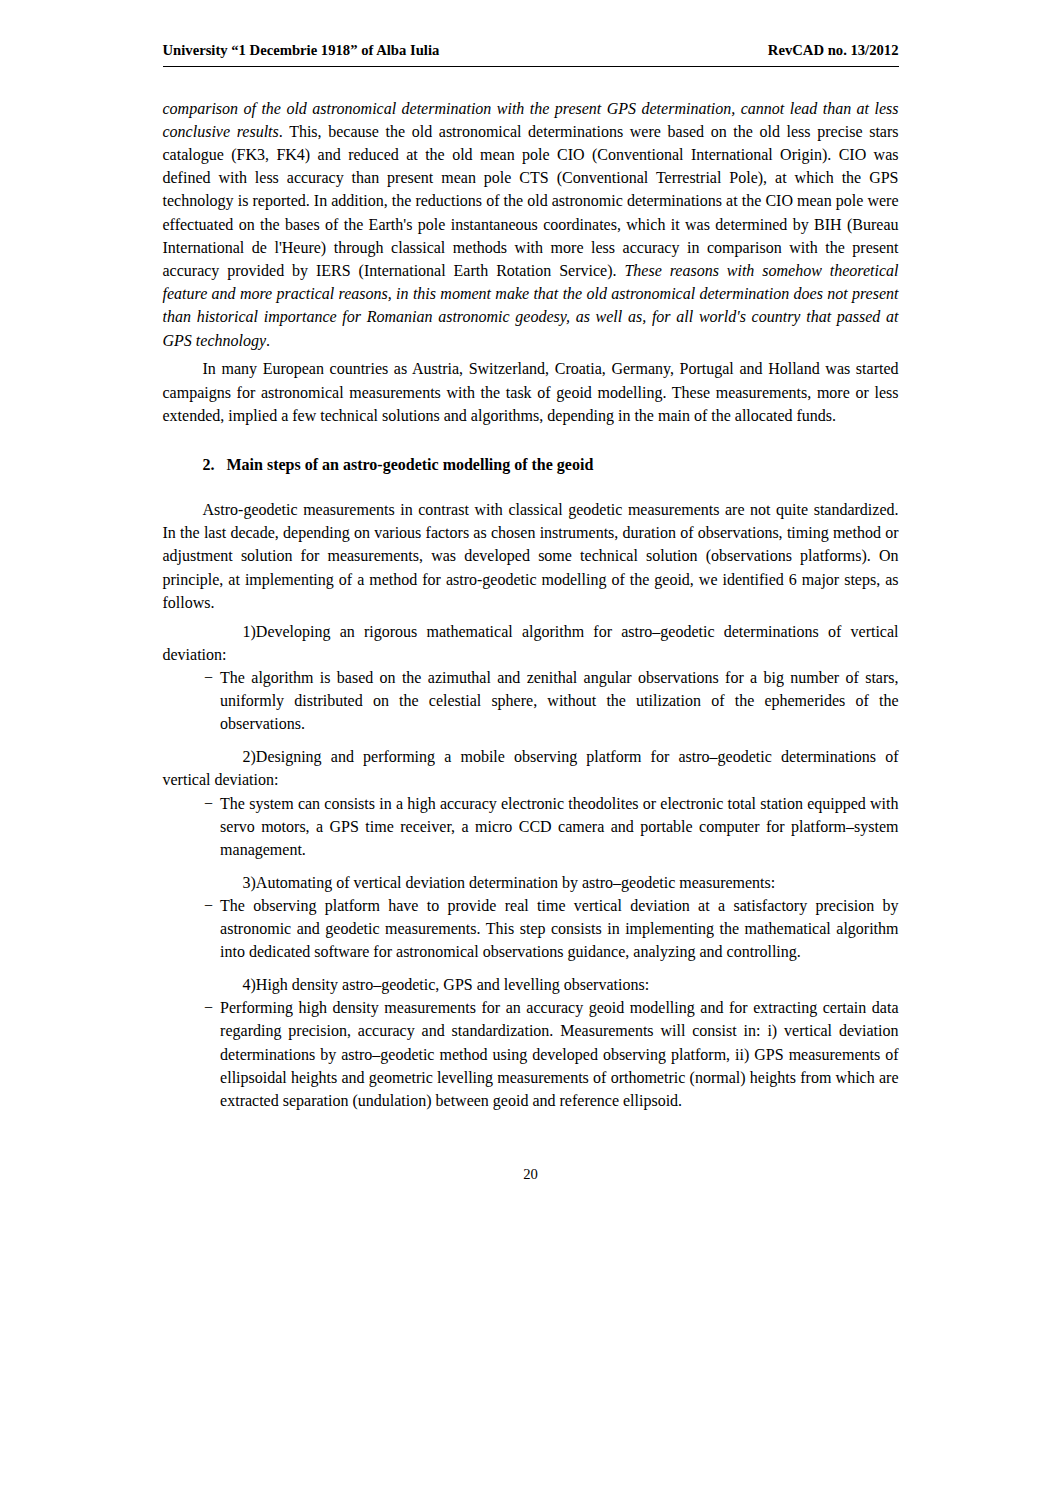University “1 Decembrie 1918” of Alba Iulia
RevCAD no. 13/2012
comparison of the old astronomical determination with the present GPS determination, cannot lead than at less conclusive results. This, because the old astronomical determinations were based on the old less precise stars catalogue (FK3, FK4) and reduced at the old mean pole CIO (Conventional International Origin). CIO was defined with less accuracy than present mean pole CTS (Conventional Terrestrial Pole), at which the GPS technology is reported. In addition, the reductions of the old astronomic determinations at the CIO mean pole were effectuated on the bases of the Earth's pole instantaneous coordinates, which it was determined by BIH (Bureau International de l'Heure) through classical methods with more less accuracy in comparison with the present accuracy provided by IERS (International Earth Rotation Service). These reasons with somehow theoretical feature and more practical reasons, in this moment make that the old astronomical determination does not present than historical importance for Romanian astronomic geodesy, as well as, for all world's country that passed at GPS technology.
In many European countries as Austria, Switzerland, Croatia, Germany, Portugal and Holland was started campaigns for astronomical measurements with the task of geoid modelling. These measurements, more or less extended, implied a few technical solutions and algorithms, depending in the main of the allocated funds.
2. Main steps of an astro-geodetic modelling of the geoid
Astro-geodetic measurements in contrast with classical geodetic measurements are not quite standardized. In the last decade, depending on various factors as chosen instruments, duration of observations, timing method or adjustment solution for measurements, was developed some technical solution (observations platforms). On principle, at implementing of a method for astro-geodetic modelling of the geoid, we identified 6 major steps, as follows.
1) Developing an rigorous mathematical algorithm for astro–geodetic determinations of vertical deviation:
The algorithm is based on the azimuthal and zenithal angular observations for a big number of stars, uniformly distributed on the celestial sphere, without the utilization of the ephemerides of the observations.
2) Designing and performing a mobile observing platform for astro–geodetic determinations of vertical deviation:
The system can consists in a high accuracy electronic theodolites or electronic total station equipped with servo motors, a GPS time receiver, a micro CCD camera and portable computer for platform–system management.
3) Automating of vertical deviation determination by astro–geodetic measurements:
The observing platform have to provide real time vertical deviation at a satisfactory precision by astronomic and geodetic measurements. This step consists in implementing the mathematical algorithm into dedicated software for astronomical observations guidance, analyzing and controlling.
4) High density astro–geodetic, GPS and levelling observations:
Performing high density measurements for an accuracy geoid modelling and for extracting certain data regarding precision, accuracy and standardization. Measurements will consist in: i) vertical deviation determinations by astro–geodetic method using developed observing platform, ii) GPS measurements of ellipsoidal heights and geometric levelling measurements of orthometric (normal) heights from which are extracted separation (undulation) between geoid and reference ellipsoid.
20